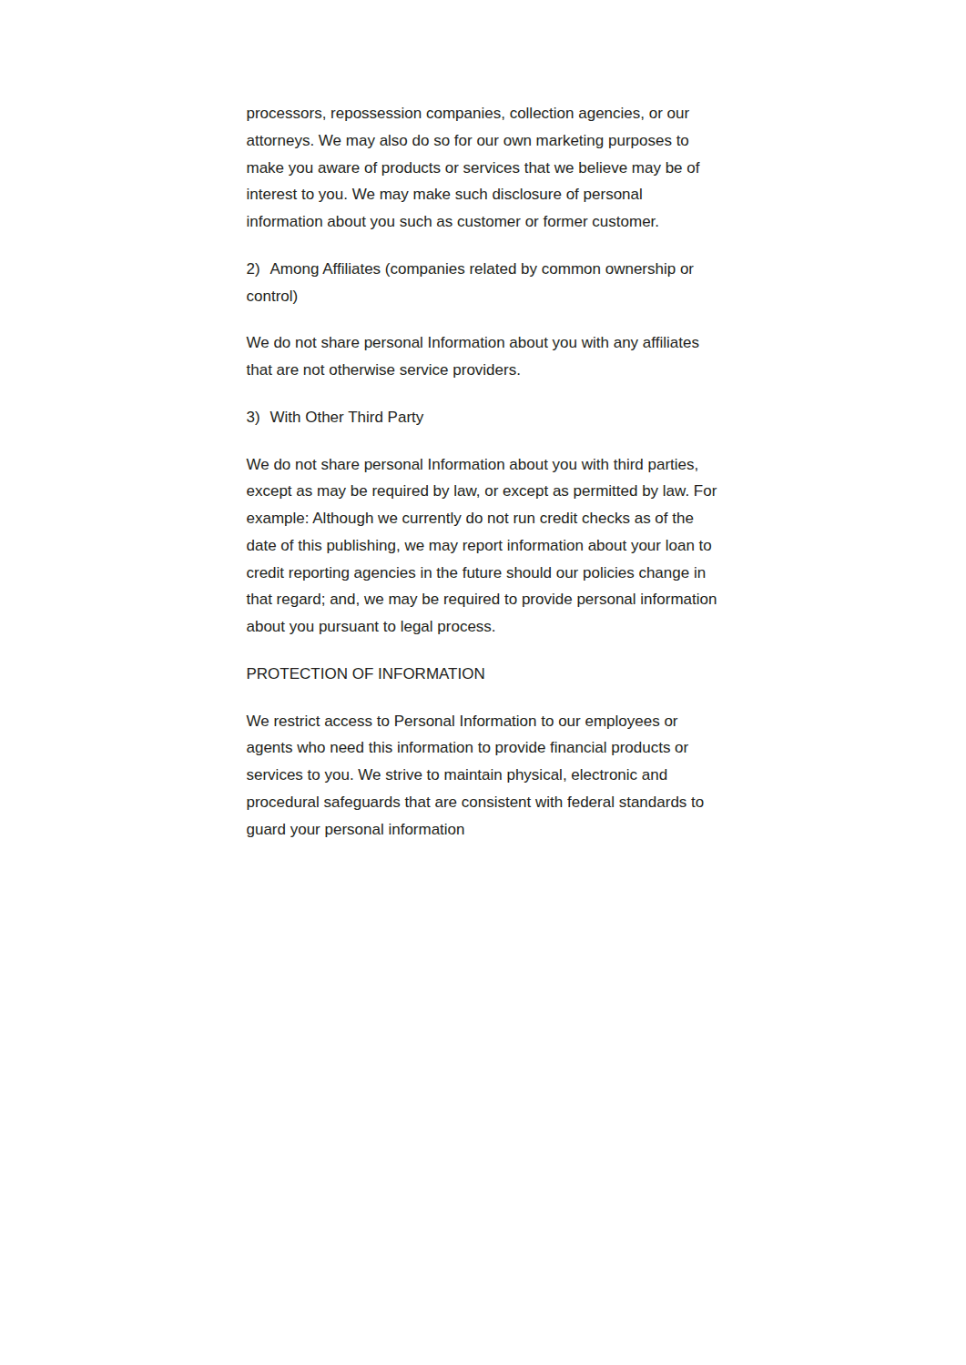processors, repossession companies, collection agencies, or our attorneys. We may also do so for our own marketing purposes to make you aware of products or services that we believe may be of interest to you. We may make such disclosure of personal information about you such as customer or former customer.
2) Among Affiliates (companies related by common ownership or control)
We do not share personal Information about you with any affiliates that are not otherwise service providers.
3) With Other Third Party
We do not share personal Information about you with third parties, except as may be required by law, or except as permitted by law. For example: Although we currently do not run credit checks as of the date of this publishing, we may report information about your loan to credit reporting agencies in the future should our policies change in that regard; and, we may be required to provide personal information about you pursuant to legal process.
PROTECTION OF INFORMATION
We restrict access to Personal Information to our employees or agents who need this information to provide financial products or services to you. We strive to maintain physical, electronic and procedural safeguards that are consistent with federal standards to guard your personal information